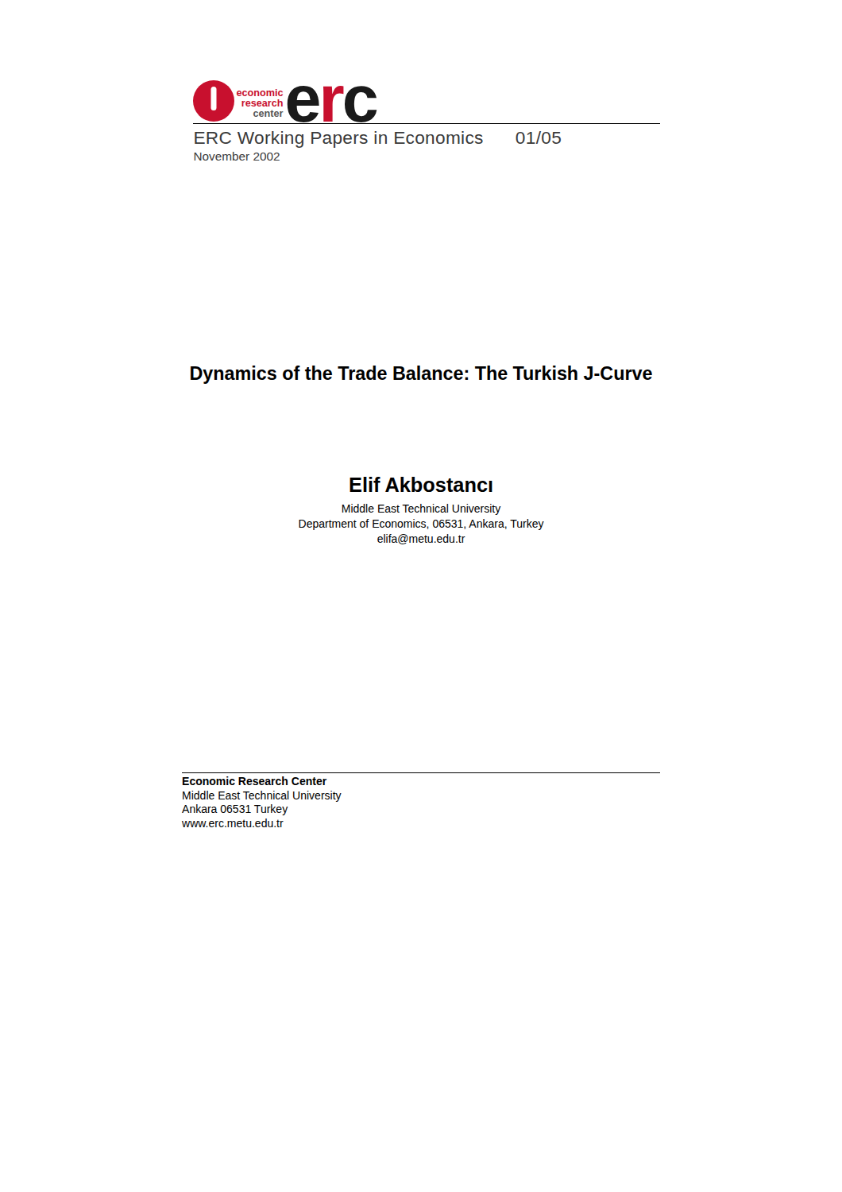economic
research
center
erc
ERC Working Papers in Economics 01/05
November 2002
Dynamics of the Trade Balance: The Turkish J-Curve
Elif Akbostancı
Middle East Technical University
Department of Economics, 06531, Ankara, Turkey
elifa@metu.edu.tr
Economic Research Center
Middle East Technical University
Ankara 06531 Turkey
www.erc.metu.edu.tr